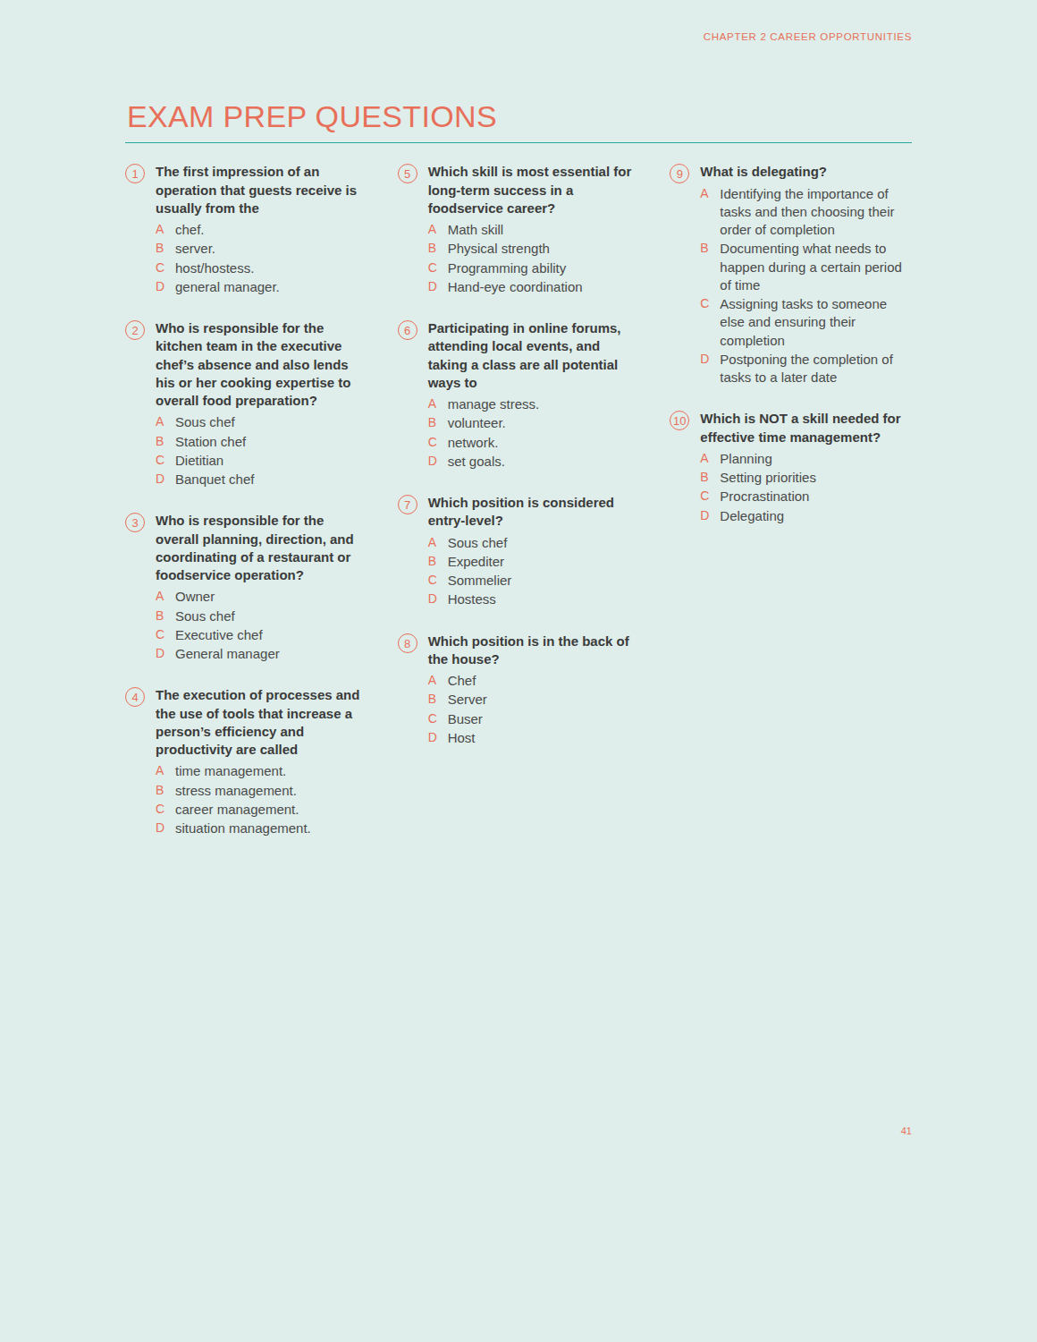Chapter 2 Career Opportunities
EXAM PREP QUESTIONS
1 The first impression of an operation that guests receive is usually from the
Achef.
Bserver.
Chost/hostess.
Dgeneral manager.
2 Who is responsible for the kitchen team in the executive chef’s absence and also lends his or her cooking expertise to overall food preparation?
ASous chef
BStation chef
CDietitian
DBanquet chef
3 Who is responsible for the overall planning, direction, and coordinating of a restaurant or foodservice operation?
AOwner
BSous chef
CExecutive chef
DGeneral manager
4 The execution of processes and the use of tools that increase a person’s efficiency and productivity are called
Atime management.
Bstress management.
Ccareer management.
Dsituation management.
5 Which skill is most essential for long-term success in a foodservice career?
AMath skill
BPhysical strength
CProgramming ability
DHand-eye coordination
6 Participating in online forums, attending local events, and taking a class are all potential ways to
Amanage stress.
Bvolunteer.
Cnetwork.
Dset goals.
7 Which position is considered entry-level?
ASous chef
BExpediter
CSommelier
DHostess
8 Which position is in the back of the house?
AChef
BServer
CBuser
DHost
9 What is delegating?
AIdentifying the importance of tasks and then choosing their order of completion
BDocumenting what needs to happen during a certain period of time
CAssigning tasks to someone else and ensuring their completion
DPostponing the completion of tasks to a later date
10 Which is NOT a skill needed for effective time management?
APlanning
BSetting priorities
CProcrastination
DDelegating
41